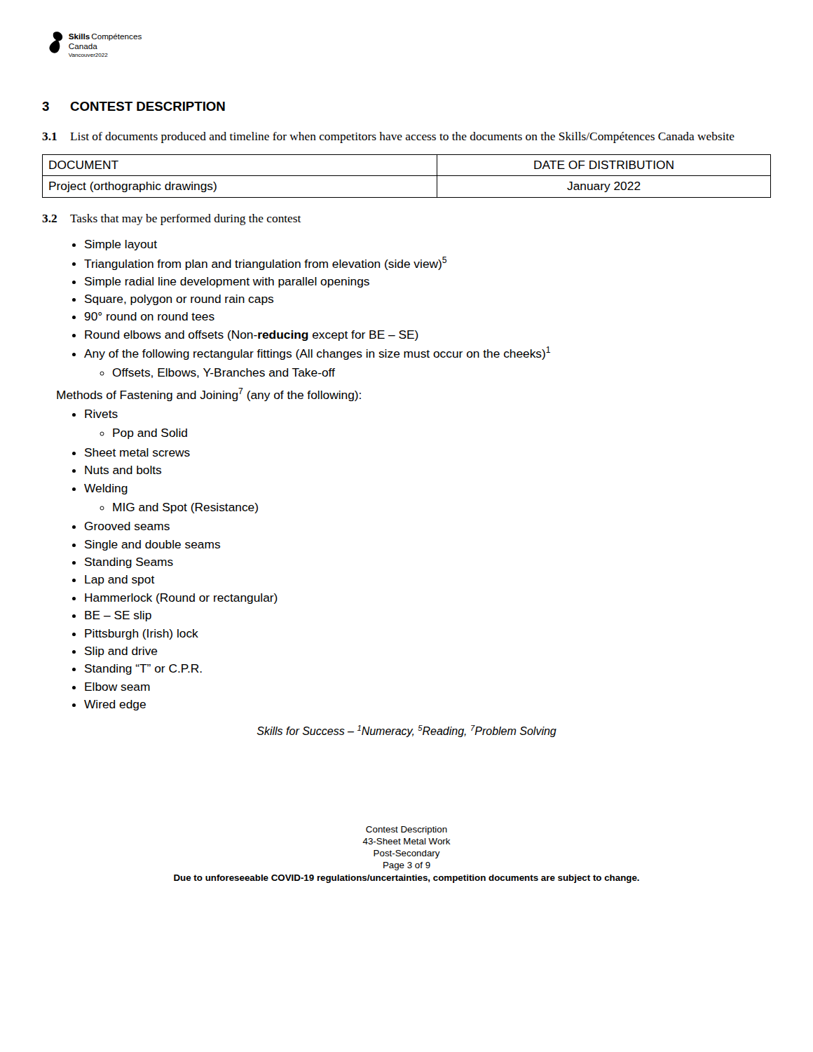Skills Compétences Canada Vancouver2022
3 CONTEST DESCRIPTION
3.1 List of documents produced and timeline for when competitors have access to the documents on the Skills/Compétences Canada website
| DOCUMENT | DATE OF DISTRIBUTION |
| Project (orthographic drawings) | January 2022 |
3.2 Tasks that may be performed during the contest
Simple layout
Triangulation from plan and triangulation from elevation (side view)5
Simple radial line development with parallel openings
Square, polygon or round rain caps
90° round on round tees
Round elbows and offsets (Non-reducing except for BE – SE)
Any of the following rectangular fittings (All changes in size must occur on the cheeks)1
Offsets, Elbows, Y-Branches and Take-off
Methods of Fastening and Joining7 (any of the following):
Rivets
Pop and Solid
Sheet metal screws
Nuts and bolts
Welding
MIG and Spot (Resistance)
Grooved seams
Single and double seams
Standing Seams
Lap and spot
Hammerlock (Round or rectangular)
BE – SE slip
Pittsburgh (Irish) lock
Slip and drive
Standing “T” or C.P.R.
Elbow seam
Wired edge
Skills for Success – 1Numeracy, 5Reading, 7Problem Solving
Contest Description
43-Sheet Metal Work
Post-Secondary
Page 3 of 9
Due to unforeseeable COVID-19 regulations/uncertainties, competition documents are subject to change.